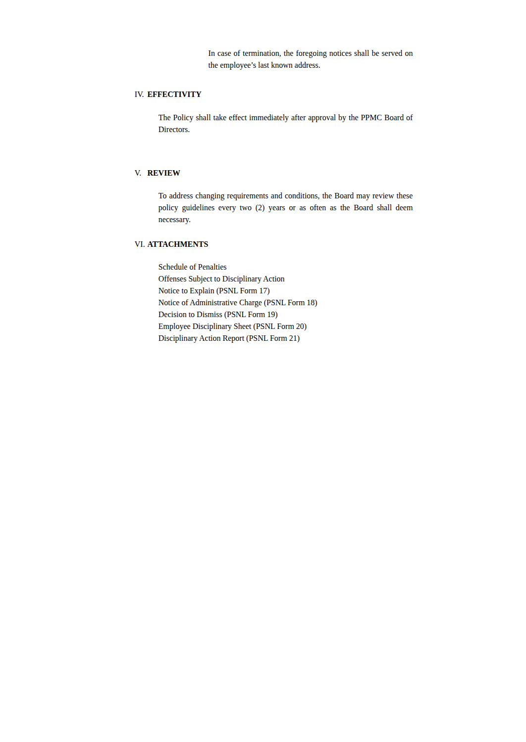In case of termination, the foregoing notices shall be served on the employee’s last known address.
IV. EFFECTIVITY
The Policy shall take effect immediately after approval by the PPMC Board of Directors.
V. REVIEW
To address changing requirements and conditions, the Board may review these policy guidelines every two (2) years or as often as the Board shall deem necessary.
VI. ATTACHMENTS
Schedule of Penalties
Offenses Subject to Disciplinary Action
Notice to Explain (PSNL Form 17)
Notice of Administrative Charge (PSNL Form 18)
Decision to Dismiss (PSNL Form 19)
Employee Disciplinary Sheet (PSNL Form 20)
Disciplinary Action Report (PSNL Form 21)